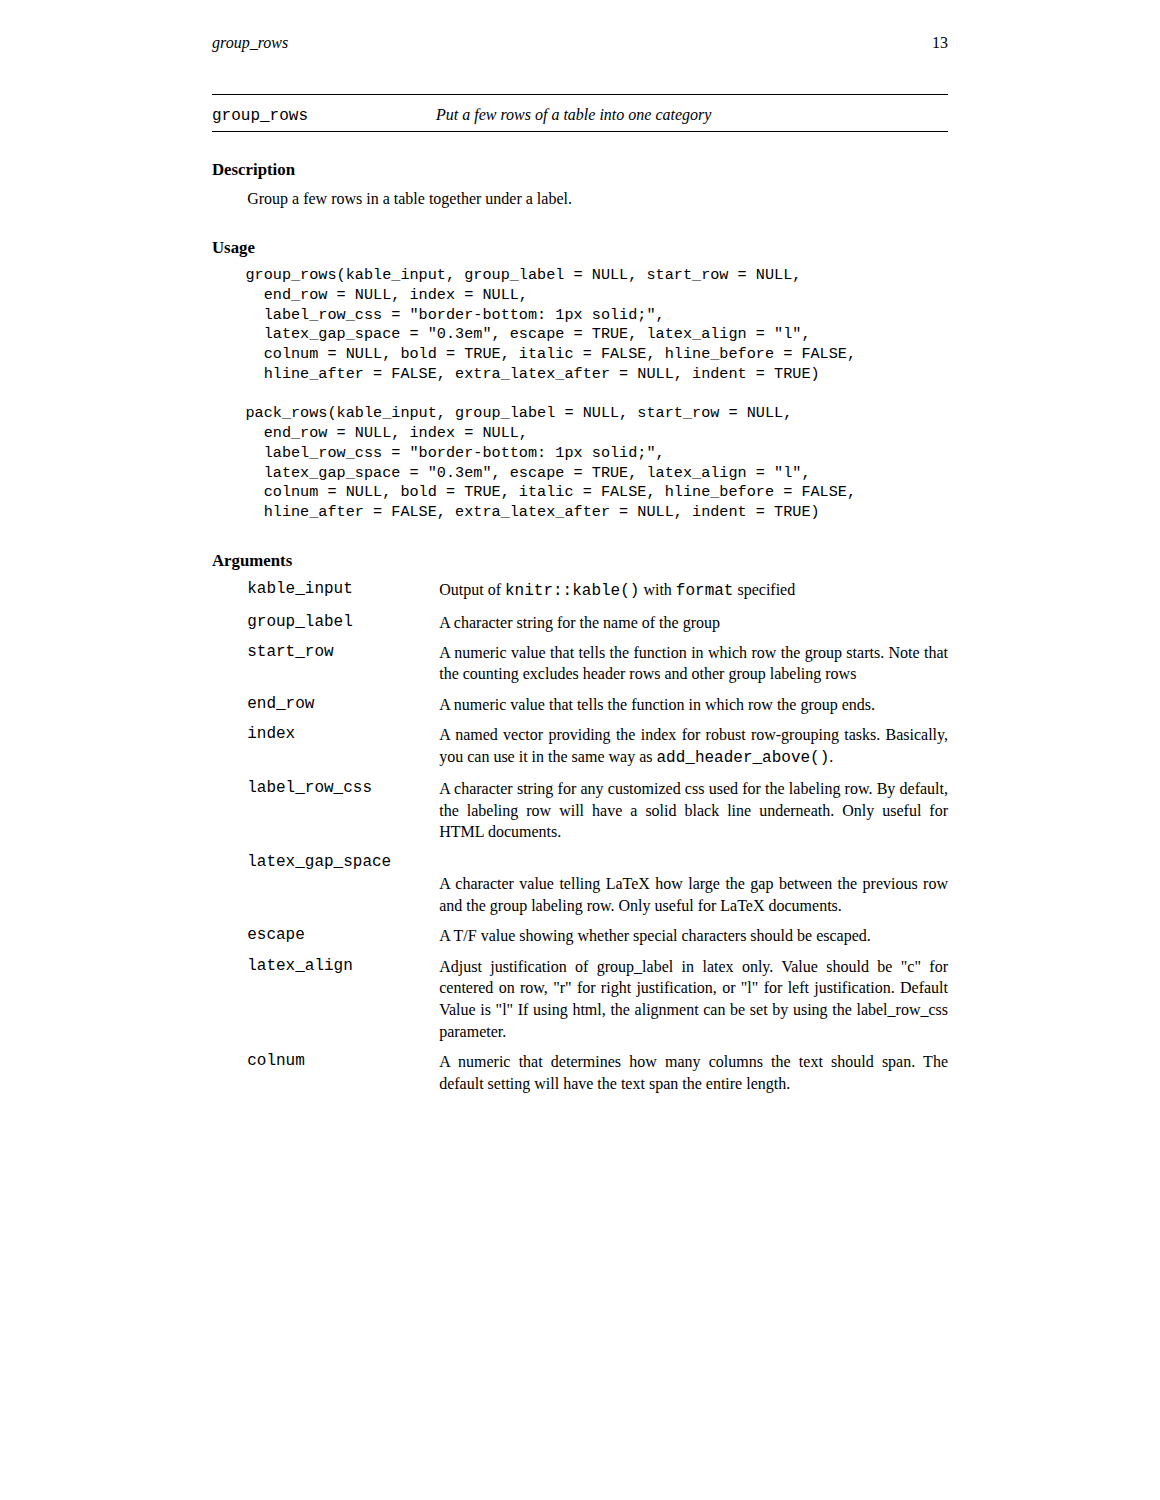group_rows 13
group_rows Put a few rows of a table into one category
Description
Group a few rows in a table together under a label.
Usage
group_rows(kable_input, group_label = NULL, start_row = NULL,
  end_row = NULL, index = NULL,
  label_row_css = "border-bottom: 1px solid;",
  latex_gap_space = "0.3em", escape = TRUE, latex_align = "l",
  colnum = NULL, bold = TRUE, italic = FALSE, hline_before = FALSE,
  hline_after = FALSE, extra_latex_after = NULL, indent = TRUE)

pack_rows(kable_input, group_label = NULL, start_row = NULL,
  end_row = NULL, index = NULL,
  label_row_css = "border-bottom: 1px solid;",
  latex_gap_space = "0.3em", escape = TRUE, latex_align = "l",
  colnum = NULL, bold = TRUE, italic = FALSE, hline_before = FALSE,
  hline_after = FALSE, extra_latex_after = NULL, indent = TRUE)
Arguments
kable_input
Output of knitr::kable() with format specified
group_label
A character string for the name of the group
start_row
A numeric value that tells the function in which row the group starts. Note that the counting excludes header rows and other group labeling rows
end_row
A numeric value that tells the function in which row the group ends.
index
A named vector providing the index for robust row-grouping tasks. Basically, you can use it in the same way as add_header_above().
label_row_css
A character string for any customized css used for the labeling row. By default, the labeling row will have a solid black line underneath. Only useful for HTML documents.
latex_gap_space
A character value telling LaTeX how large the gap between the previous row and the group labeling row. Only useful for LaTeX documents.
escape
A T/F value showing whether special characters should be escaped.
latex_align
Adjust justification of group_label in latex only. Value should be "c" for centered on row, "r" for right justification, or "l" for left justification. Default Value is "l" If using html, the alignment can be set by using the label_row_css parameter.
colnum
A numeric that determines how many columns the text should span. The default setting will have the text span the entire length.